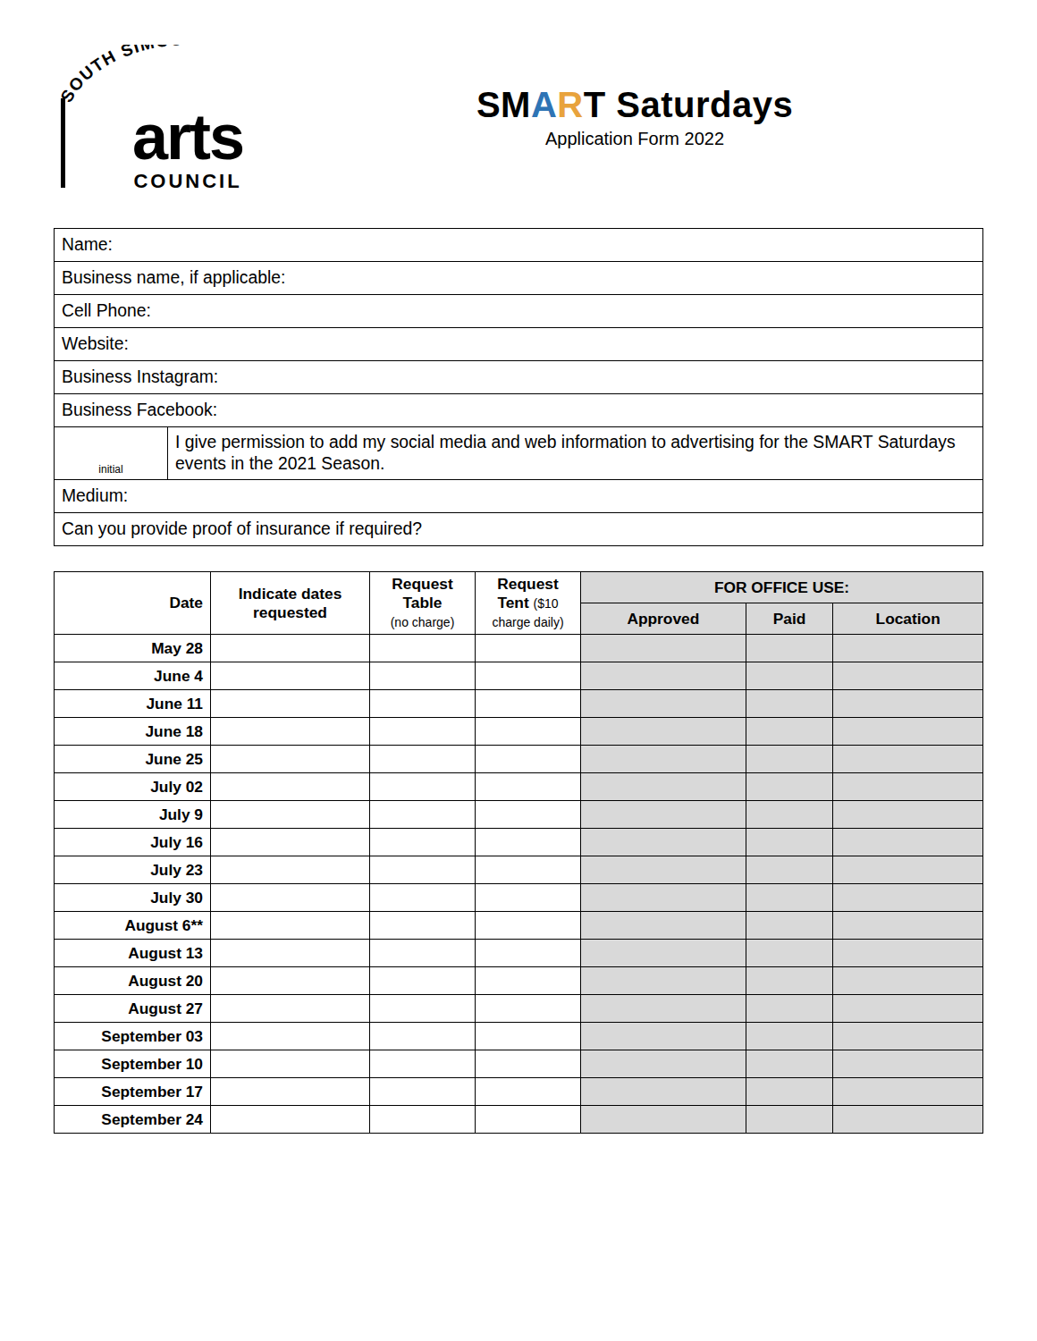SOUTH SIMCOE arts COUNCIL
SM ART Saturdays
Application Form 2022
| Name: |
| Business name, if applicable: |
| Cell Phone: |
| Website: |
| Business Instagram: |
| Business Facebook: |
| initial | I give permission to add my social media and web information to advertising for the SMART Saturdays events in the 2021 Season. |
| Medium: |
| Can you provide proof of insurance if required? |
| Date | Indicate dates requested | Request Table (no charge) | Request Tent ($10 charge daily) | FOR OFFICE USE: |
| --- | --- | --- | --- | --- |
| Approved | Paid | Location |
| May 28 | | | | | | |
| June 4 | | | | | | |
| June 11 | | | | | | |
| June 18 | | | | | | |
| June 25 | | | | | | |
| July 02 | | | | | | |
| July 9 | | | | | | |
| July 16 | | | | | | |
| July 23 | | | | | | |
| July 30 | | | | | | |
| August 6** | | | | | | |
| August 13 | | | | | | |
| August 20 | | | | | | |
| August 27 | | | | | | |
| September 03 | | | | | | |
| September 10 | | | | | | |
| September 17 | | | | | | |
| September 24 | | | | | | |